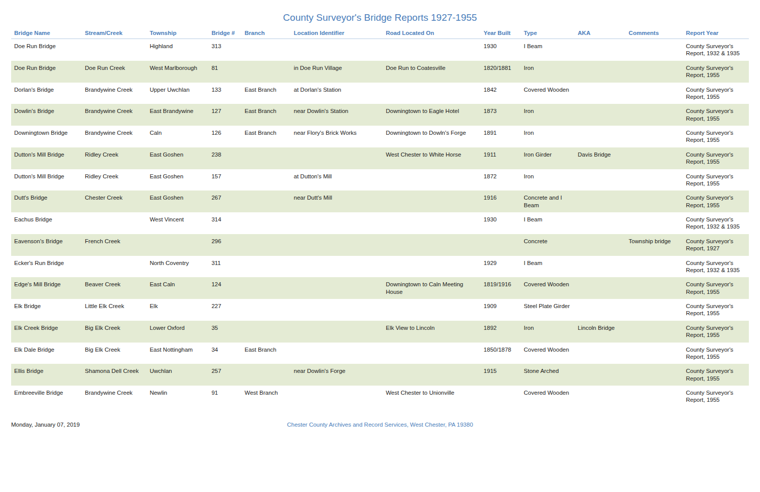County Surveyor's Bridge Reports 1927-1955
| Bridge Name | Stream/Creek | Township | Bridge # | Branch | Location Identifier | Road Located On | Year Built | Type | AKA | Comments | Report Year |
| --- | --- | --- | --- | --- | --- | --- | --- | --- | --- | --- | --- |
| Doe Run Bridge | | Highland | 313 | | | | 1930 | I Beam | | | County Surveyor's Report, 1932 & 1935 |
| Doe Run Bridge | Doe Run Creek | West Marlborough | 81 | | in Doe Run Village | Doe Run to Coatesville | 1820/1881 | Iron | | | County Surveyor's Report, 1955 |
| Dorlan's Bridge | Brandywine Creek | Upper Uwchlan | 133 | East Branch | at Dorlan's Station | | 1842 | Covered Wooden | | | County Surveyor's Report, 1955 |
| Dowlin's Bridge | Brandywine Creek | East Brandywine | 127 | East Branch | near Dowlin's Station | Downingtown to Eagle Hotel | 1873 | Iron | | | County Surveyor's Report, 1955 |
| Downingtown Bridge | Brandywine Creek | Caln | 126 | East Branch | near Flory's Brick Works | Downingtown to Dowln's Forge | 1891 | Iron | | | County Surveyor's Report, 1955 |
| Dutton's Mill Bridge | Ridley Creek | East Goshen | 238 | | | West Chester to White Horse | 1911 | Iron Girder | Davis Bridge | | County Surveyor's Report, 1955 |
| Dutton's Mill Bridge | Ridley Creek | East Goshen | 157 | | at Dutton's Mill | | 1872 | Iron | | | County Surveyor's Report, 1955 |
| Dutt's Bridge | Chester Creek | East Goshen | 267 | | near Dutt's Mill | | 1916 | Concrete and I Beam | | | County Surveyor's Report, 1955 |
| Eachus Bridge | | West Vincent | 314 | | | | 1930 | I Beam | | | County Surveyor's Report, 1932 & 1935 |
| Eavenson's Bridge | French Creek | | 296 | | | | | Concrete | | Township bridge | County Surveyor's Report, 1927 |
| Ecker's Run Bridge | | North Coventry | 311 | | | | 1929 | I Beam | | | County Surveyor's Report, 1932 & 1935 |
| Edge's Mill Bridge | Beaver Creek | East Caln | 124 | | | Downingtown to Caln Meeting House | 1819/1916 | Covered Wooden | | | County Surveyor's Report, 1955 |
| Elk Bridge | Little Elk Creek | Elk | 227 | | | | 1909 | Steel Plate Girder | | | County Surveyor's Report, 1955 |
| Elk Creek Bridge | Big Elk Creek | Lower Oxford | 35 | | | Elk View to Lincoln | 1892 | Iron | Lincoln Bridge | | County Surveyor's Report, 1955 |
| Elk Dale Bridge | Big Elk Creek | East Nottingham | 34 | East Branch | | | 1850/1878 | Covered Wooden | | | County Surveyor's Report, 1955 |
| Ellis Bridge | Shamona Dell Creek | Uwchlan | 257 | | near Dowlin's Forge | | 1915 | Stone Arched | | | County Surveyor's Report, 1955 |
| Embreeville Bridge | Brandywine Creek | Newlin | 91 | West Branch | | West Chester to Unionville | | Covered Wooden | | | County Surveyor's Report, 1955 |
Monday, January 07, 2019
Chester County Archives and Record Services, West Chester, PA 19380